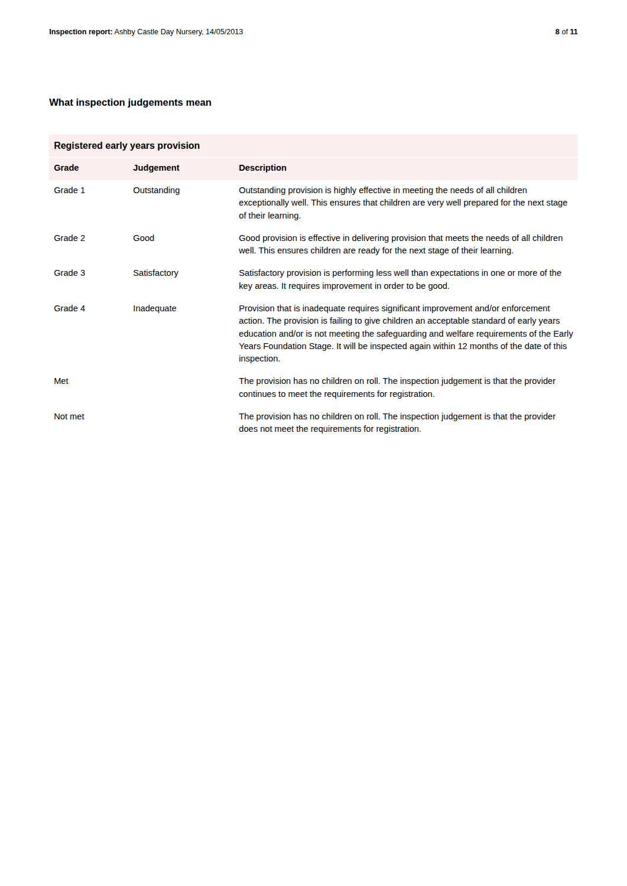Inspection report: Ashby Castle Day Nursery, 14/05/2013
8 of 11
What inspection judgements mean
Registered early years provision
| Grade | Judgement | Description |
| --- | --- | --- |
| Grade 1 | Outstanding | Outstanding provision is highly effective in meeting the needs of all children exceptionally well. This ensures that children are very well prepared for the next stage of their learning. |
| Grade 2 | Good | Good provision is effective in delivering provision that meets the needs of all children well. This ensures children are ready for the next stage of their learning. |
| Grade 3 | Satisfactory | Satisfactory provision is performing less well than expectations in one or more of the key areas. It requires improvement in order to be good. |
| Grade 4 | Inadequate | Provision that is inadequate requires significant improvement and/or enforcement action. The provision is failing to give children an acceptable standard of early years education and/or is not meeting the safeguarding and welfare requirements of the Early Years Foundation Stage. It will be inspected again within 12 months of the date of this inspection. |
| Met | | The provision has no children on roll. The inspection judgement is that the provider continues to meet the requirements for registration. |
| Not met | | The provision has no children on roll. The inspection judgement is that the provider does not meet the requirements for registration. |